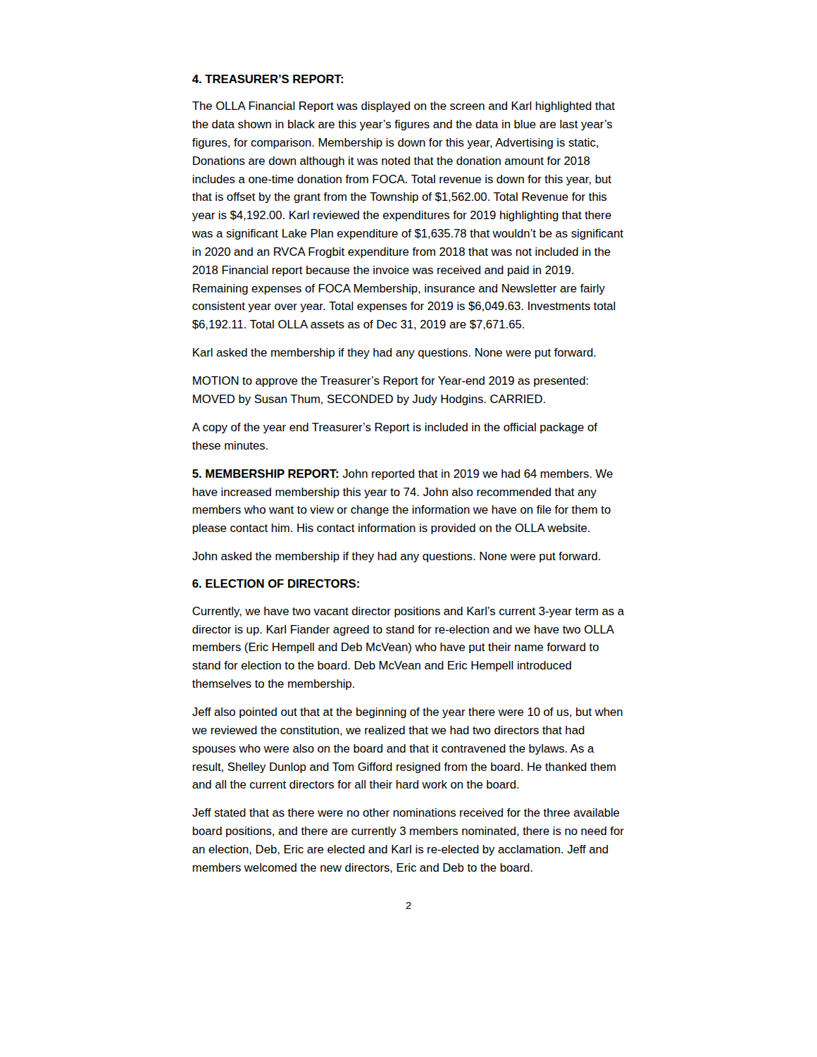4. TREASURER’S REPORT:
The OLLA Financial Report was displayed on the screen and Karl highlighted that the data shown in black are this year’s figures and the data in blue are last year’s figures, for comparison. Membership is down for this year, Advertising is static, Donations are down although it was noted that the donation amount for 2018 includes a one-time donation from FOCA. Total revenue is down for this year, but that is offset by the grant from the Township of $1,562.00. Total Revenue for this year is $4,192.00. Karl reviewed the expenditures for 2019 highlighting that there was a significant Lake Plan expenditure of $1,635.78 that wouldn’t be as significant in 2020 and an RVCA Frogbit expenditure from 2018 that was not included in the 2018 Financial report because the invoice was received and paid in 2019. Remaining expenses of FOCA Membership, insurance and Newsletter are fairly consistent year over year. Total expenses for 2019 is $6,049.63. Investments total $6,192.11. Total OLLA assets as of Dec 31, 2019 are $7,671.65.
Karl asked the membership if they had any questions. None were put forward.
MOTION to approve the Treasurer’s Report for Year-end 2019 as presented: MOVED by Susan Thum, SECONDED by Judy Hodgins. CARRIED.
A copy of the year end Treasurer’s Report is included in the official package of these minutes.
5. MEMBERSHIP REPORT: John reported that in 2019 we had 64 members. We have increased membership this year to 74. John also recommended that any members who want to view or change the information we have on file for them to please contact him. His contact information is provided on the OLLA website.
John asked the membership if they had any questions. None were put forward.
6. ELECTION OF DIRECTORS:
Currently, we have two vacant director positions and Karl’s current 3-year term as a director is up. Karl Fiander agreed to stand for re-election and we have two OLLA members (Eric Hempell and Deb McVean) who have put their name forward to stand for election to the board. Deb McVean and Eric Hempell introduced themselves to the membership.
Jeff also pointed out that at the beginning of the year there were 10 of us, but when we reviewed the constitution, we realized that we had two directors that had spouses who were also on the board and that it contravened the bylaws. As a result, Shelley Dunlop and Tom Gifford resigned from the board. He thanked them and all the current directors for all their hard work on the board.
Jeff stated that as there were no other nominations received for the three available board positions, and there are currently 3 members nominated, there is no need for an election, Deb, Eric are elected and Karl is re-elected by acclamation. Jeff and members welcomed the new directors, Eric and Deb to the board.
2